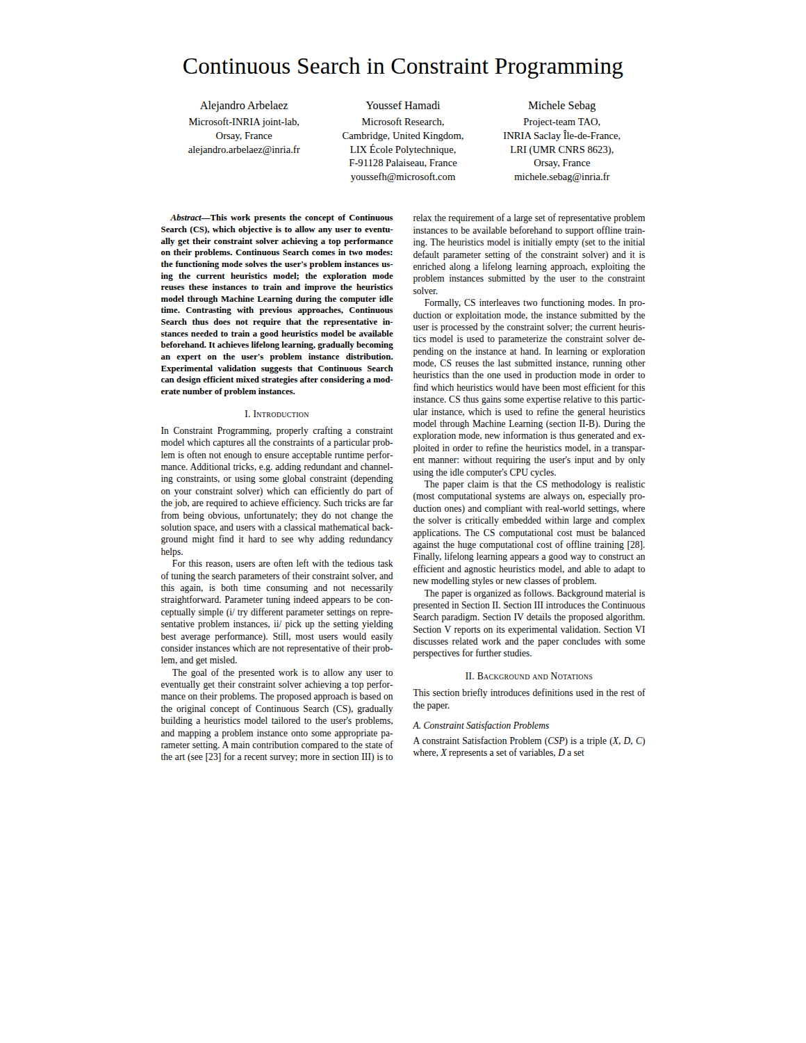Continuous Search in Constraint Programming
Alejandro Arbelaez
Microsoft-INRIA joint-lab,
Orsay, France
alejandro.arbelaez@inria.fr
Youssef Hamadi
Microsoft Research,
Cambridge, United Kingdom,
LIX École Polytechnique,
F-91128 Palaiseau, France
youssefh@microsoft.com
Michele Sebag
Project-team TAO,
INRIA Saclay Île-de-France,
LRI (UMR CNRS 8623),
Orsay, France
michele.sebag@inria.fr
Abstract—This work presents the concept of Continuous Search (CS), which objective is to allow any user to eventually get their constraint solver achieving a top performance on their problems. Continuous Search comes in two modes: the functioning mode solves the user's problem instances using the current heuristics model; the exploration mode reuses these instances to train and improve the heuristics model through Machine Learning during the computer idle time. Contrasting with previous approaches, Continuous Search thus does not require that the representative instances needed to train a good heuristics model be available beforehand. It achieves lifelong learning, gradually becoming an expert on the user's problem instance distribution. Experimental validation suggests that Continuous Search can design efficient mixed strategies after considering a moderate number of problem instances.
I. Introduction
In Constraint Programming, properly crafting a constraint model which captures all the constraints of a particular problem is often not enough to ensure acceptable runtime performance. Additional tricks, e.g. adding redundant and channeling constraints, or using some global constraint (depending on your constraint solver) which can efficiently do part of the job, are required to achieve efficiency. Such tricks are far from being obvious, unfortunately; they do not change the solution space, and users with a classical mathematical background might find it hard to see why adding redundancy helps.
For this reason, users are often left with the tedious task of tuning the search parameters of their constraint solver, and this again, is both time consuming and not necessarily straightforward. Parameter tuning indeed appears to be conceptually simple (i/ try different parameter settings on representative problem instances, ii/ pick up the setting yielding best average performance). Still, most users would easily consider instances which are not representative of their problem, and get misled.
The goal of the presented work is to allow any user to eventually get their constraint solver achieving a top performance on their problems. The proposed approach is based on the original concept of Continuous Search (CS), gradually building a heuristics model tailored to the user's problems, and mapping a problem instance onto some appropriate parameter setting. A main contribution compared to the state of the art (see [23] for a recent survey; more in section III) is to relax the requirement of a large set of representative problem instances to be available beforehand to support offline training. The heuristics model is initially empty (set to the initial default parameter setting of the constraint solver) and it is enriched along a lifelong learning approach, exploiting the problem instances submitted by the user to the constraint solver.
Formally, CS interleaves two functioning modes. In production or exploitation mode, the instance submitted by the user is processed by the constraint solver; the current heuristics model is used to parameterize the constraint solver depending on the instance at hand. In learning or exploration mode, CS reuses the last submitted instance, running other heuristics than the one used in production mode in order to find which heuristics would have been most efficient for this instance. CS thus gains some expertise relative to this particular instance, which is used to refine the general heuristics model through Machine Learning (section II-B). During the exploration mode, new information is thus generated and exploited in order to refine the heuristics model, in a transparent manner: without requiring the user's input and by only using the idle computer's CPU cycles.
The paper claim is that the CS methodology is realistic (most computational systems are always on, especially production ones) and compliant with real-world settings, where the solver is critically embedded within large and complex applications. The CS computational cost must be balanced against the huge computational cost of offline training [28]. Finally, lifelong learning appears a good way to construct an efficient and agnostic heuristics model, and able to adapt to new modelling styles or new classes of problem.
The paper is organized as follows. Background material is presented in Section II. Section III introduces the Continuous Search paradigm. Section IV details the proposed algorithm. Section V reports on its experimental validation. Section VI discusses related work and the paper concludes with some perspectives for further studies.
II. Background and Notations
This section briefly introduces definitions used in the rest of the paper.
A. Constraint Satisfaction Problems
A constraint Satisfaction Problem (CSP) is a triple (X, D, C) where, X represents a set of variables, D a set